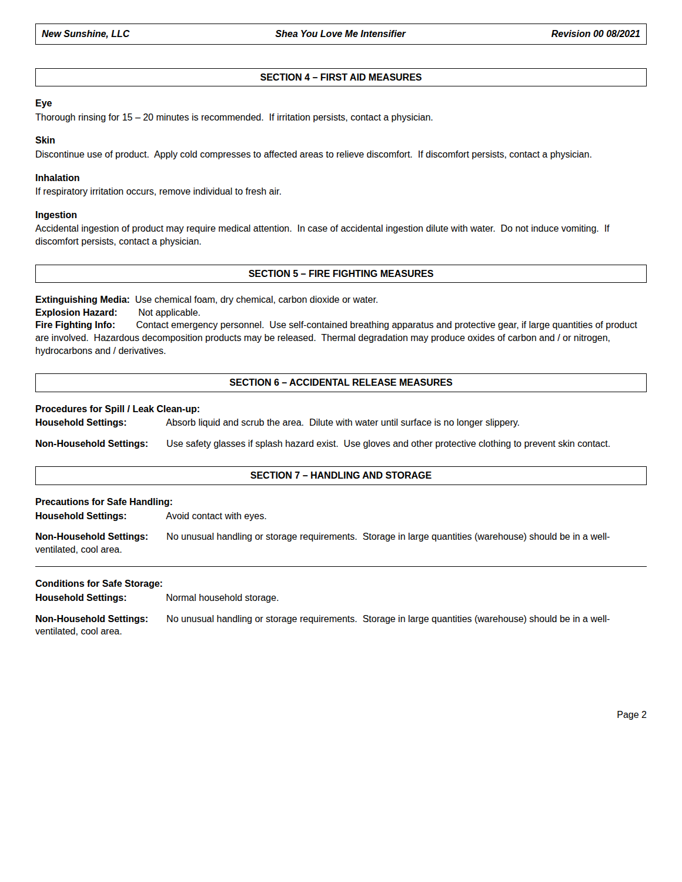New Sunshine, LLC Revision 00 08/2021
Shea You Love Me Intensifier
SECTION 4 – FIRST AID MEASURES
Eye
Thorough rinsing for 15 – 20 minutes is recommended. If irritation persists, contact a physician.
Skin
Discontinue use of product. Apply cold compresses to affected areas to relieve discomfort. If discomfort persists, contact a physician.
Inhalation
If respiratory irritation occurs, remove individual to fresh air.
Ingestion
Accidental ingestion of product may require medical attention. In case of accidental ingestion dilute with water. Do not induce vomiting. If discomfort persists, contact a physician.
SECTION 5 – FIRE FIGHTING MEASURES
Extinguishing Media: Use chemical foam, dry chemical, carbon dioxide or water.
Explosion Hazard: Not applicable.
Fire Fighting Info: Contact emergency personnel. Use self-contained breathing apparatus and protective gear, if large quantities of product are involved. Hazardous decomposition products may be released. Thermal degradation may produce oxides of carbon and / or nitrogen, hydrocarbons and / derivatives.
SECTION 6 – ACCIDENTAL RELEASE MEASURES
Procedures for Spill / Leak Clean-up:
Household Settings: Absorb liquid and scrub the area. Dilute with water until surface is no longer slippery.
Non-Household Settings: Use safety glasses if splash hazard exist. Use gloves and other protective clothing to prevent skin contact.
SECTION 7 – HANDLING AND STORAGE
Precautions for Safe Handling:
Household Settings: Avoid contact with eyes.
Non-Household Settings: No unusual handling or storage requirements. Storage in large quantities (warehouse) should be in a well-ventilated, cool area.
Conditions for Safe Storage:
Household Settings: Normal household storage.
Non-Household Settings: No unusual handling or storage requirements. Storage in large quantities (warehouse) should be in a well-ventilated, cool area.
Page 2